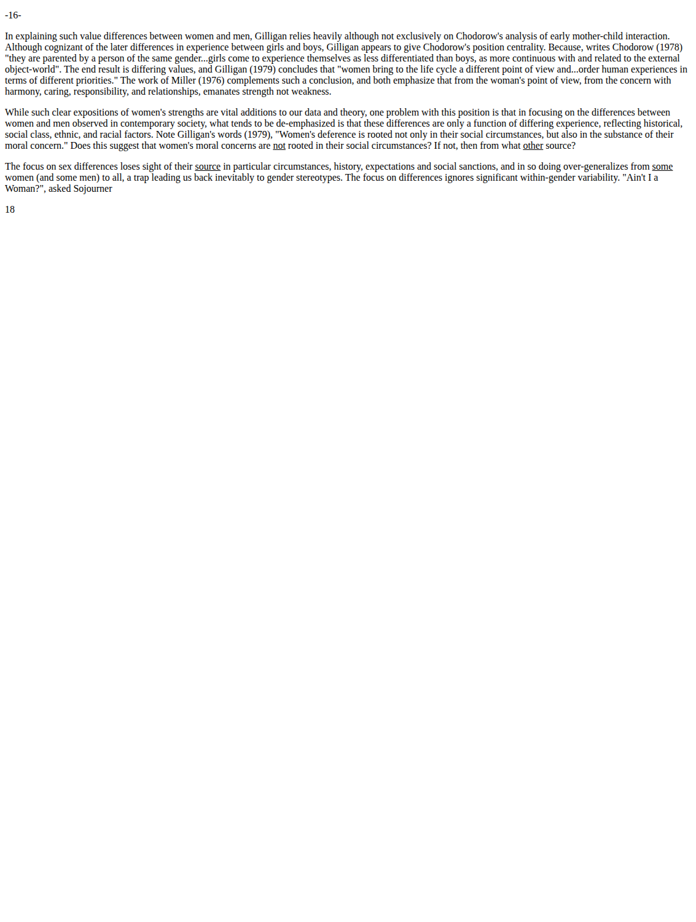-16-
In explaining such value differences between women and men, Gilligan relies heavily although not exclusively on Chodorow's analysis of early mother-child interaction. Although cognizant of the later differences in experience between girls and boys, Gilligan appears to give Chodorow's position centrality. Because, writes Chodorow (1978) "they are parented by a person of the same gender...girls come to experience themselves as less differentiated than boys, as more continuous with and related to the external object-world". The end result is differing values, and Gilligan (1979) concludes that "women bring to the life cycle a different point of view and...order human experiences in terms of different priorities." The work of Miller (1976) complements such a conclusion, and both emphasize that from the woman's point of view, from the concern with harmony, caring, responsibility, and relationships, emanates strength not weakness.
While such clear expositions of women's strengths are vital additions to our data and theory, one problem with this position is that in focusing on the differences between women and men observed in contemporary society, what tends to be de-emphasized is that these differences are only a function of differing experience, reflecting historical, social class, ethnic, and racial factors. Note Gilligan's words (1979), "Women's deference is rooted not only in their social circumstances, but also in the substance of their moral concern." Does this suggest that women's moral concerns are not rooted in their social circumstances? If not, then from what other source?
The focus on sex differences loses sight of their source in particular circumstances, history, expectations and social sanctions, and in so doing over-generalizes from some women (and some men) to all, a trap leading us back inevitably to gender stereotypes. The focus on differences ignores significant within-gender variability. "Ain't I a Woman?", asked Sojourner
18